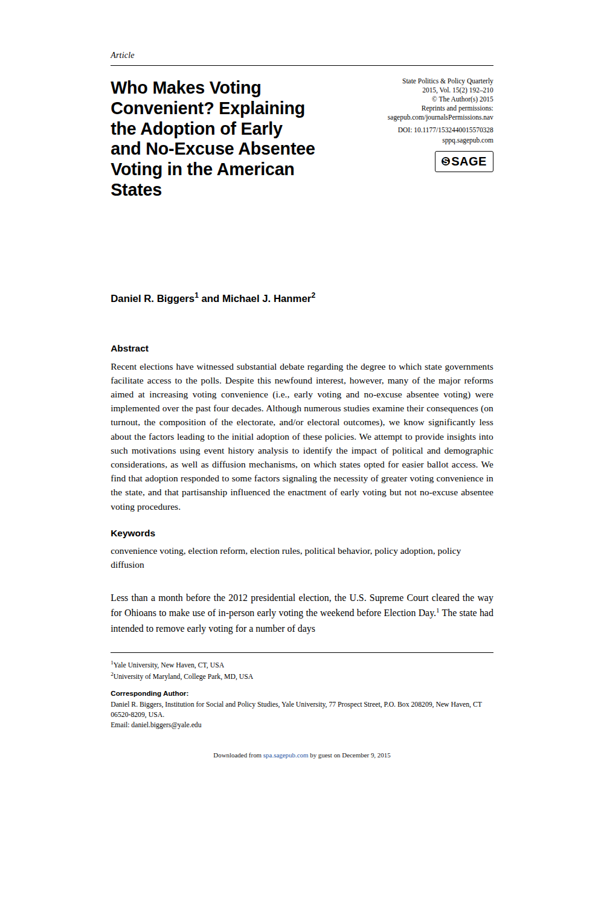Article
Who Makes Voting Convenient? Explaining the Adoption of Early and No-Excuse Absentee Voting in the American States
State Politics & Policy Quarterly
2015, Vol. 15(2) 192–210
© The Author(s) 2015
Reprints and permissions:
sagepub.com/journalsPermissions.nav
DOI: 10.1177/1532440015570328
sppq.sagepub.com
SSAGE
Daniel R. Biggers1 and Michael J. Hanmer2
Abstract
Recent elections have witnessed substantial debate regarding the degree to which state governments facilitate access to the polls. Despite this newfound interest, however, many of the major reforms aimed at increasing voting convenience (i.e., early voting and no-excuse absentee voting) were implemented over the past four decades. Although numerous studies examine their consequences (on turnout, the composition of the electorate, and/or electoral outcomes), we know significantly less about the factors leading to the initial adoption of these policies. We attempt to provide insights into such motivations using event history analysis to identify the impact of political and demographic considerations, as well as diffusion mechanisms, on which states opted for easier ballot access. We find that adoption responded to some factors signaling the necessity of greater voting convenience in the state, and that partisanship influenced the enactment of early voting but not no-excuse absentee voting procedures.
Keywords
convenience voting, election reform, election rules, political behavior, policy adoption, policy diffusion
Less than a month before the 2012 presidential election, the U.S. Supreme Court cleared the way for Ohioans to make use of in-person early voting the weekend before Election Day.1 The state had intended to remove early voting for a number of days
1Yale University, New Haven, CT, USA
2University of Maryland, College Park, MD, USA
Corresponding Author:
Daniel R. Biggers, Institution for Social and Policy Studies, Yale University, 77 Prospect Street, P.O. Box 208209, New Haven, CT 06520-8209, USA.
Email: daniel.biggers@yale.edu
Downloaded from spa.sagepub.com by guest on December 9, 2015